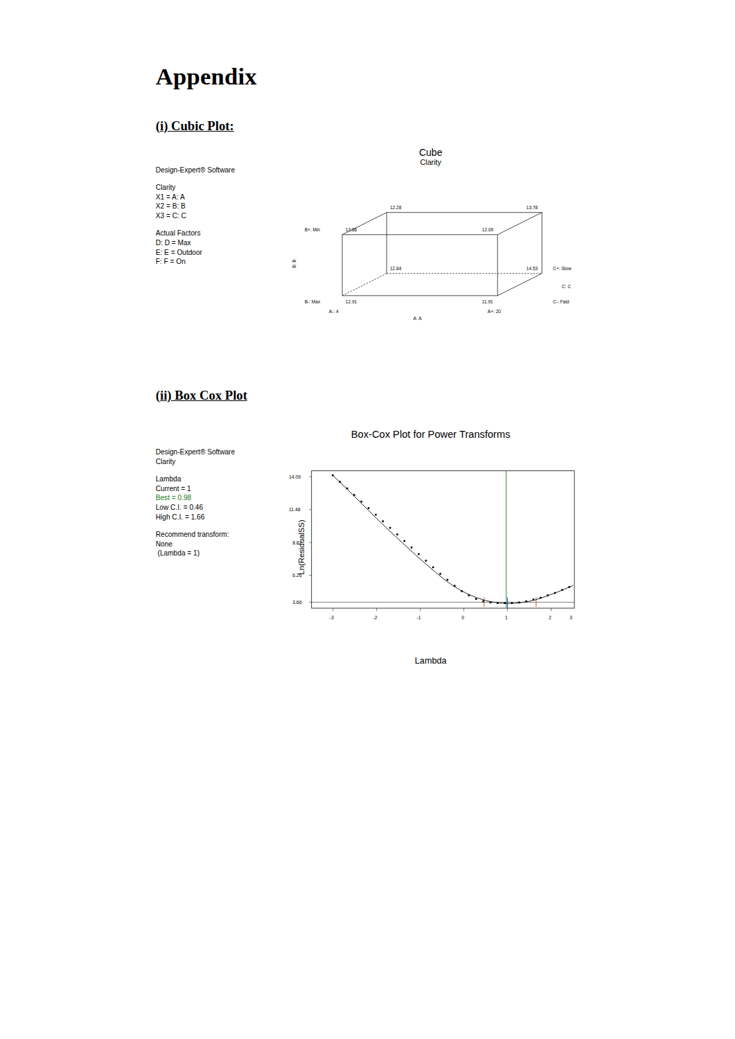Appendix
(i) Cubic Plot:
Design-Expert® Software
Clarity
X1 = A: A
X2 = B: B
X3 = C: C
Actual Factors
D: D = Max
E: E = Outdoor
F: F = On
CubeClarity
Cube geometry: front face corners: FBL(120,200) FBR(400,200) FTL(120,90) FTR(400,90) back face offset by (+80,-40): BBL(200,160) BBR(480,160) BTL(200,50) BTR(480,50) 12.28 13.78 13.66 12.09 12.84 14.53 12.91 11.91 B+: Min B-: Max C+: Slow C-: Fast A-: 4 A+: 20 A: A C: C B: B
(ii) Box Cox Plot
Design-Expert® Software
Clarity
Lambda
Current = 1
Best = 0.98
Low C.I. = 0.46
High C.I. = 1.66
Recommend transform:
None
(Lambda = 1)
Box-Cox Plot for Power Transforms
14.09 11.48 8.87 6.26 3.66 -3 -2 -1 0 1 2 3
Ln(ResidualSS)
Lambda